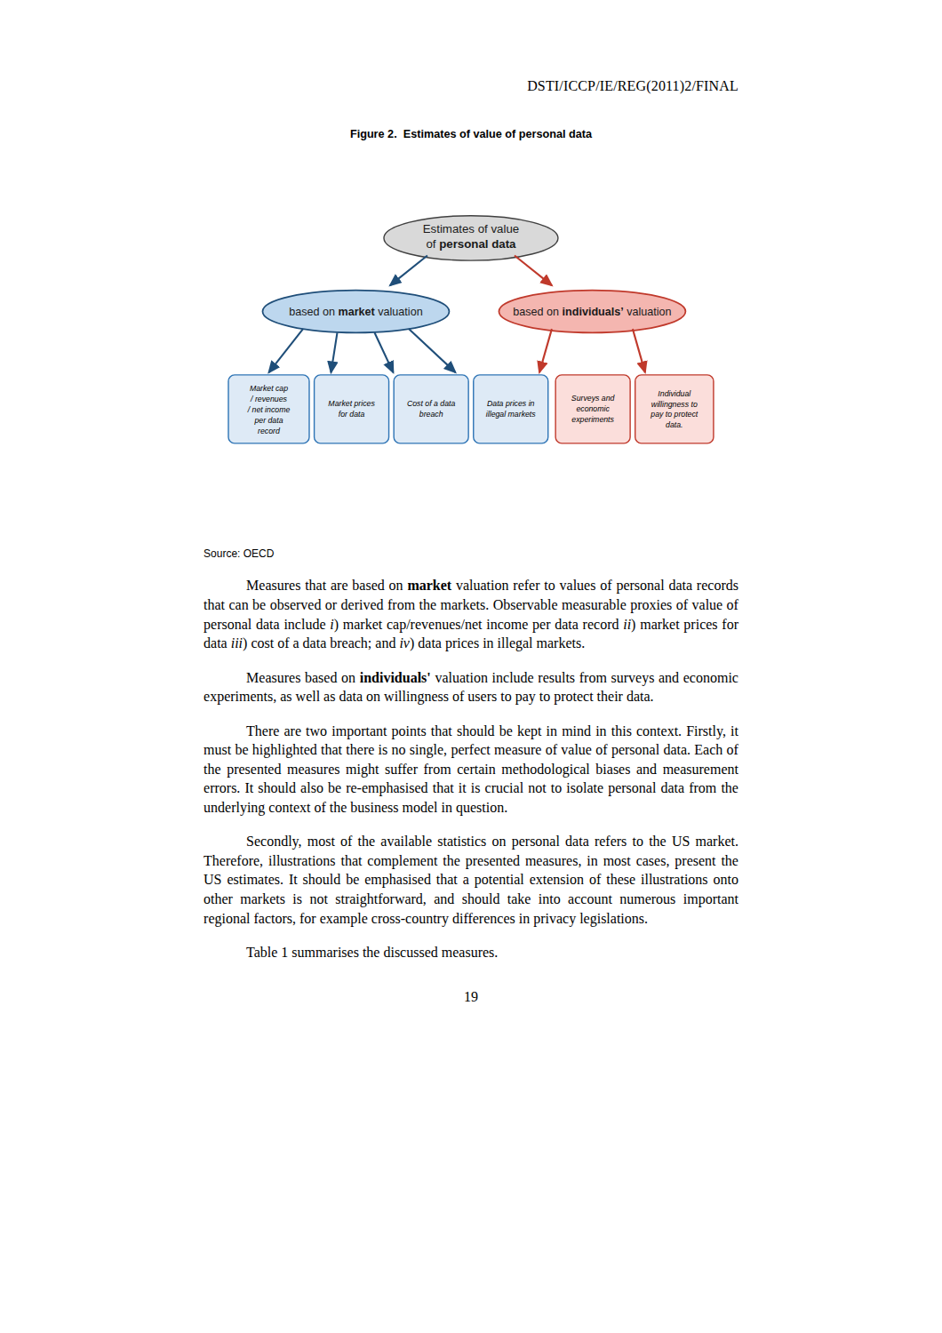DSTI/ICCP/IE/REG(2011)2/FINAL
Figure 2. Estimates of value of personal data
Estimates of value of personal data based on market valuation based on individuals’ valuation Market cap / revenues / net income per data record Market prices for data Cost of a data breach Data prices in illegal markets Surveys and economic experiments Individual willingness to pay to protect data.
Source: OECD
Measures that are based on market valuation refer to values of personal data records that can be observed or derived from the markets. Observable measurable proxies of value of personal data include i) market cap/revenues/net income per data record ii) market prices for data iii) cost of a data breach; and iv) data prices in illegal markets.
Measures based on individuals' valuation include results from surveys and economic experiments, as well as data on willingness of users to pay to protect their data.
There are two important points that should be kept in mind in this context. Firstly, it must be highlighted that there is no single, perfect measure of value of personal data. Each of the presented measures might suffer from certain methodological biases and measurement errors. It should also be re-emphasised that it is crucial not to isolate personal data from the underlying context of the business model in question.
Secondly, most of the available statistics on personal data refers to the US market. Therefore, illustrations that complement the presented measures, in most cases, present the US estimates. It should be emphasised that a potential extension of these illustrations onto other markets is not straightforward, and should take into account numerous important regional factors, for example cross-country differences in privacy legislations.
Table 1 summarises the discussed measures.
19